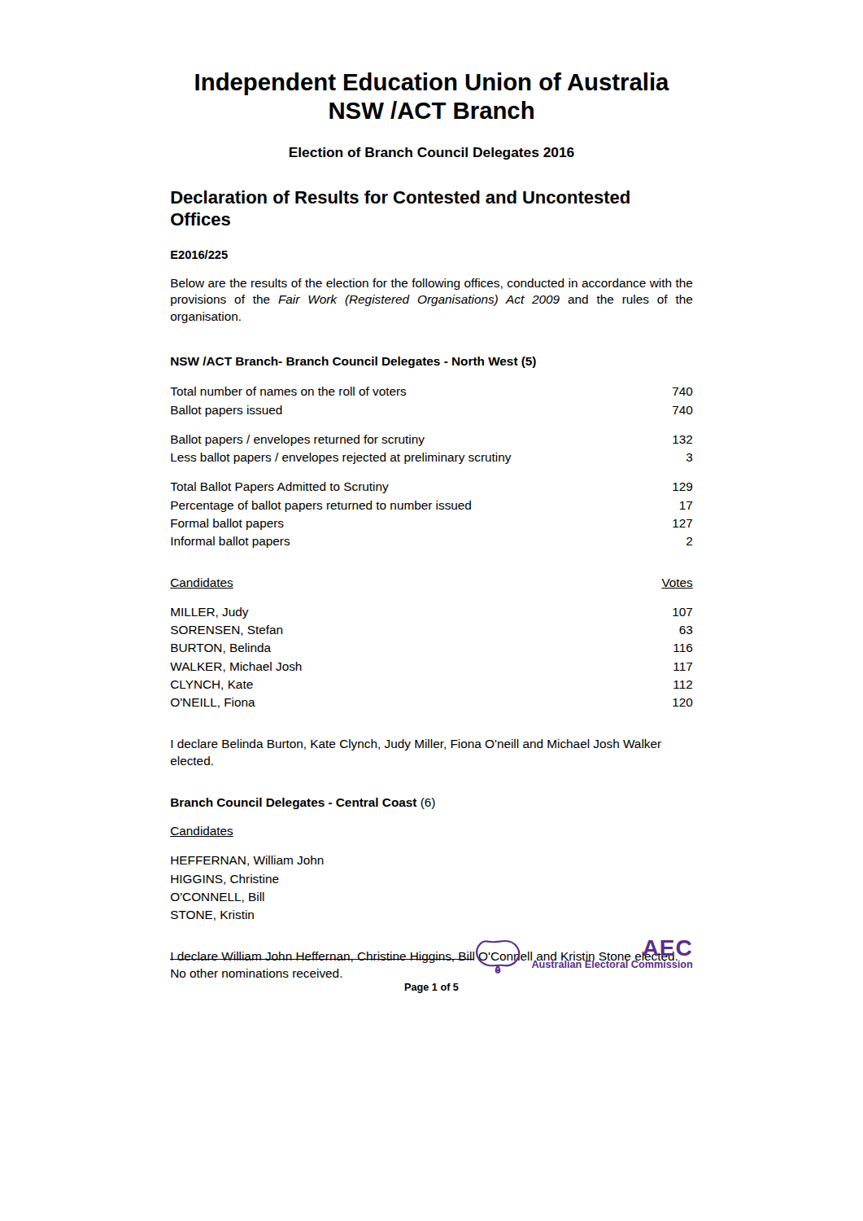Independent Education Union of Australia
NSW /ACT Branch
Election of Branch Council Delegates 2016
Declaration of Results for Contested and Uncontested Offices
E2016/225
Below are the results of the election for the following offices, conducted in accordance with the provisions of the Fair Work (Registered Organisations) Act 2009 and the rules of the organisation.
NSW /ACT Branch- Branch Council Delegates - North West (5)
| Total number of names on the roll of voters | 740 |
| Ballot papers issued | 740 |
| Ballot papers / envelopes returned for scrutiny | 132 |
| Less ballot papers / envelopes rejected at preliminary scrutiny | 3 |
| Total Ballot Papers Admitted to Scrutiny | 129 |
| Percentage of ballot papers returned to number issued | 17 |
| Formal ballot papers | 127 |
| Informal ballot papers | 2 |
Candidates Votes
| MILLER, Judy | 107 |
| SORENSEN, Stefan | 63 |
| BURTON, Belinda | 116 |
| WALKER, Michael Josh | 117 |
| CLYNCH, Kate | 112 |
| O'NEILL, Fiona | 120 |
I declare Belinda Burton, Kate Clynch, Judy Miller, Fiona O'neill and Michael Josh Walker elected.
Branch Council Delegates - Central Coast (6)
Candidates
HEFFERNAN, William John
HIGGINS, Christine
O'CONNELL, Bill
STONE, Kristin
I declare William John Heffernan, Christine Higgins, Bill O'Connell and Kristin Stone elected. No other nominations received.
Page 1 of 5
AEC
Australian Electoral Commission